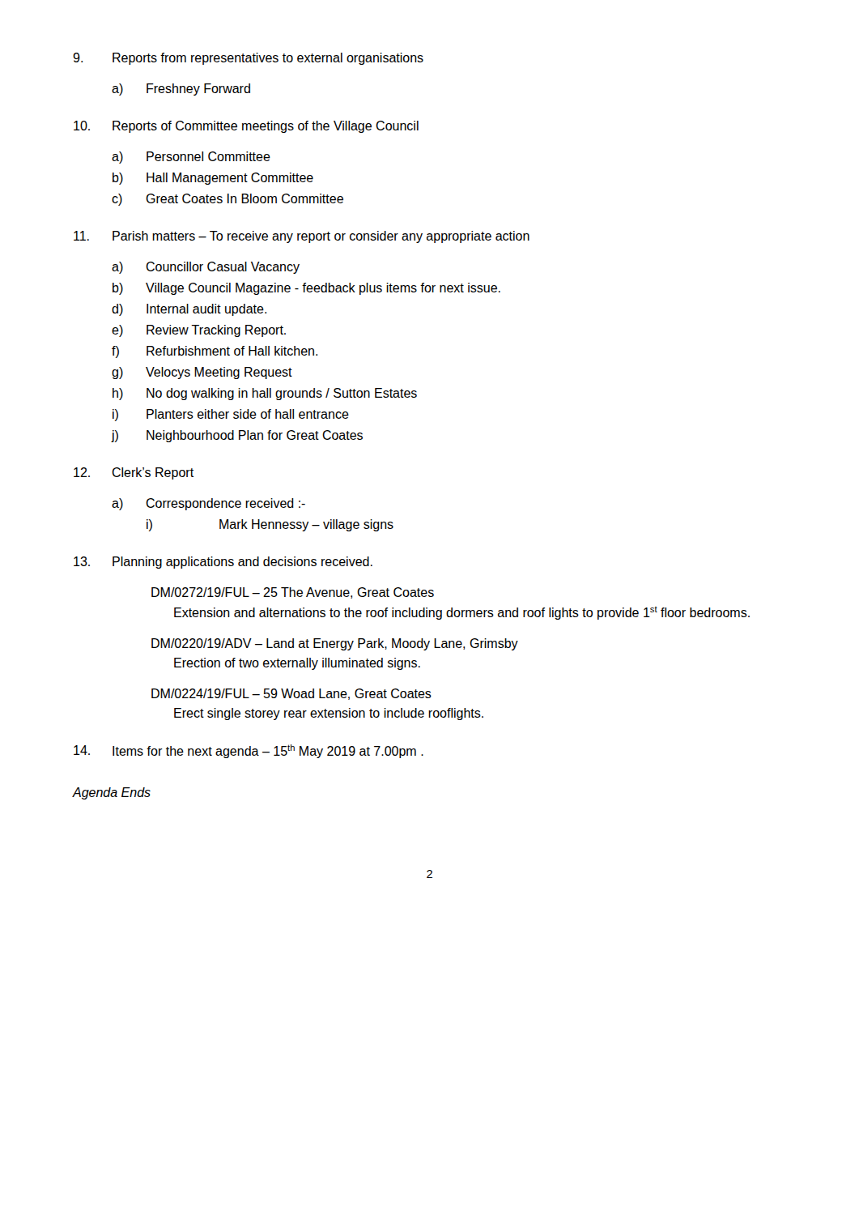Reports from representatives to external organisations
a) Freshney Forward
Reports of Committee meetings of the Village Council
a) Personnel Committee
b) Hall Management Committee
c) Great Coates In Bloom Committee
Parish matters – To receive any report or consider any appropriate action
a) Councillor Casual Vacancy
b) Village Council Magazine - feedback plus items for next issue.
d) Internal audit update.
e) Review Tracking Report.
f) Refurbishment of Hall kitchen.
g) Velocys Meeting Request
h) No dog walking in hall grounds / Sutton Estates
i) Planters either side of hall entrance
j) Neighbourhood Plan for Great Coates
Clerk’s Report
a) Correspondence received :-
i) Mark Hennessy – village signs
Planning applications and decisions received.
DM/0272/19/FUL – 25 The Avenue, Great Coates
Extension and alternations to the roof including dormers and roof lights to provide 1st floor bedrooms.
DM/0220/19/ADV – Land at Energy Park, Moody Lane, Grimsby
Erection of two externally illuminated signs.
DM/0224/19/FUL – 59 Woad Lane, Great Coates
Erect single storey rear extension to include rooflights.
Items for the next agenda – 15th May 2019 at 7.00pm .
Agenda Ends
2